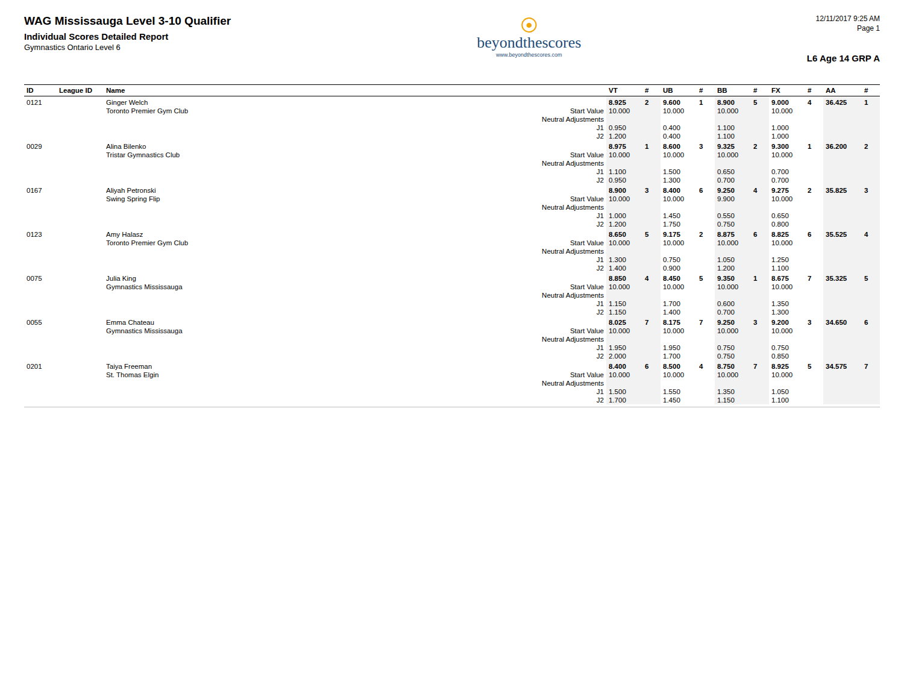WAG Mississauga Level 3-10 Qualifier
Individual Scores Detailed Report
Gymnastics Ontario Level 6
⦿
beyondthescores
www.beyondthescores.com
12/11/2017 9:25 AM
Page 1
L6 Age 14 GRP A
| ID | League ID | Name | | VT | # | UB | # | BB | # | FX | # | AA | # |
| --- | --- | --- | --- | --- | --- | --- | --- | --- | --- | --- | --- | --- | --- |
| 0121 | | Ginger Welch | | 8.925 | 2 | 9.600 | 1 | 8.900 | 5 | 9.000 | 4 | 36.425 | 1 |
| | | Toronto Premier Gym Club | Start Value | 10.000 | | 10.000 | | 10.000 | | 10.000 | | | |
| | | | Neutral Adjustments | | | | | | | | | | |
| | | | J1 | 0.950 | | 0.400 | | 1.100 | | 1.000 | | | |
| | | | J2 | 1.200 | | 0.400 | | 1.100 | | 1.000 | | | |
| 0029 | | Alina Bilenko | | 8.975 | 1 | 8.600 | 3 | 9.325 | 2 | 9.300 | 1 | 36.200 | 2 |
| | | Tristar Gymnastics Club | Start Value | 10.000 | | 10.000 | | 10.000 | | 10.000 | | | |
| | | | Neutral Adjustments | | | | | | | | | | |
| | | | J1 | 1.100 | | 1.500 | | 0.650 | | 0.700 | | | |
| | | | J2 | 0.950 | | 1.300 | | 0.700 | | 0.700 | | | |
| 0167 | | Aliyah Petronski | | 8.900 | 3 | 8.400 | 6 | 9.250 | 4 | 9.275 | 2 | 35.825 | 3 |
| | | Swing Spring Flip | Start Value | 10.000 | | 10.000 | | 9.900 | | 10.000 | | | |
| | | | Neutral Adjustments | | | | | | | | | | |
| | | | J1 | 1.000 | | 1.450 | | 0.550 | | 0.650 | | | |
| | | | J2 | 1.200 | | 1.750 | | 0.750 | | 0.800 | | | |
| 0123 | | Amy Halasz | | 8.650 | 5 | 9.175 | 2 | 8.875 | 6 | 8.825 | 6 | 35.525 | 4 |
| | | Toronto Premier Gym Club | Start Value | 10.000 | | 10.000 | | 10.000 | | 10.000 | | | |
| | | | Neutral Adjustments | | | | | | | | | | |
| | | | J1 | 1.300 | | 0.750 | | 1.050 | | 1.250 | | | |
| | | | J2 | 1.400 | | 0.900 | | 1.200 | | 1.100 | | | |
| 0075 | | Julia King | | 8.850 | 4 | 8.450 | 5 | 9.350 | 1 | 8.675 | 7 | 35.325 | 5 |
| | | Gymnastics Mississauga | Start Value | 10.000 | | 10.000 | | 10.000 | | 10.000 | | | |
| | | | Neutral Adjustments | | | | | | | | | | |
| | | | J1 | 1.150 | | 1.700 | | 0.600 | | 1.350 | | | |
| | | | J2 | 1.150 | | 1.400 | | 0.700 | | 1.300 | | | |
| 0055 | | Emma Chateau | | 8.025 | 7 | 8.175 | 7 | 9.250 | 3 | 9.200 | 3 | 34.650 | 6 |
| | | Gymnastics Mississauga | Start Value | 10.000 | | 10.000 | | 10.000 | | 10.000 | | | |
| | | | Neutral Adjustments | | | | | | | | | | |
| | | | J1 | 1.950 | | 1.950 | | 0.750 | | 0.750 | | | |
| | | | J2 | 2.000 | | 1.700 | | 0.750 | | 0.850 | | | |
| 0201 | | Taiya Freeman | | 8.400 | 6 | 8.500 | 4 | 8.750 | 7 | 8.925 | 5 | 34.575 | 7 |
| | | St. Thomas Elgin | Start Value | 10.000 | | 10.000 | | 10.000 | | 10.000 | | | |
| | | | Neutral Adjustments | | | | | | | | | | |
| | | | J1 | 1.500 | | 1.550 | | 1.350 | | 1.050 | | | |
| | | | J2 | 1.700 | | 1.450 | | 1.150 | | 1.100 | | | |